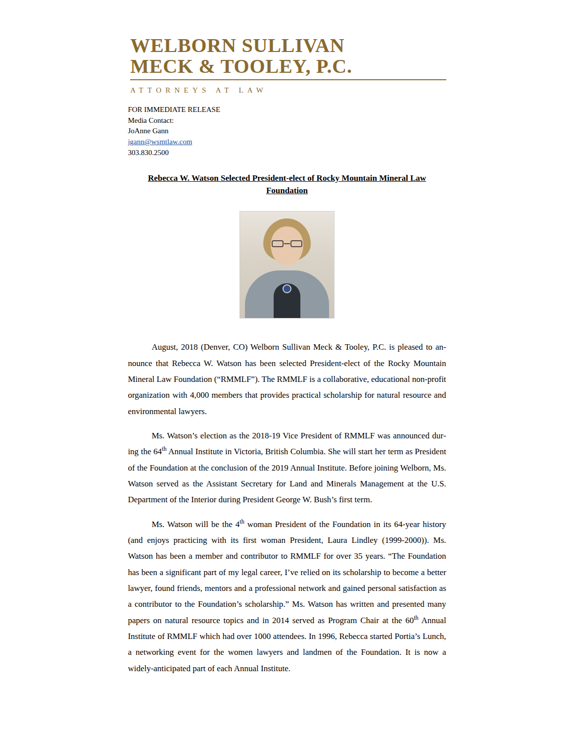WELBORN SULLIVAN
MECK & TOOLEY, P.C.
Attorneys at Law
FOR IMMEDIATE RELEASE
Media Contact:
JoAnne Gann
jgann@wsmtlaw.com
303.830.2500
Rebecca W. Watson Selected President-elect of Rocky Mountain Mineral Law Foundation
August, 2018 (Denver, CO) Welborn Sullivan Meck & Tooley, P.C. is pleased to announce that Rebecca W. Watson has been selected President-elect of the Rocky Mountain Mineral Law Foundation (“RMMLF”). The RMMLF is a collaborative, educational non-profit organization with 4,000 members that provides practical scholarship for natural resource and environmental lawyers.
Ms. Watson’s election as the 2018-19 Vice President of RMMLF was announced during the 64th Annual Institute in Victoria, British Columbia. She will start her term as President of the Foundation at the conclusion of the 2019 Annual Institute. Before joining Welborn, Ms. Watson served as the Assistant Secretary for Land and Minerals Management at the U.S. Department of the Interior during President George W. Bush’s first term.
Ms. Watson will be the 4th woman President of the Foundation in its 64-year history (and enjoys practicing with its first woman President, Laura Lindley (1999-2000)). Ms. Watson has been a member and contributor to RMMLF for over 35 years. “The Foundation has been a significant part of my legal career, I’ve relied on its scholarship to become a better lawyer, found friends, mentors and a professional network and gained personal satisfaction as a contributor to the Foundation’s scholarship.” Ms. Watson has written and presented many papers on natural resource topics and in 2014 served as Program Chair at the 60th Annual Institute of RMMLF which had over 1000 attendees. In 1996, Rebecca started Portia’s Lunch, a networking event for the women lawyers and landmen of the Foundation. It is now a widely-anticipated part of each Annual Institute.